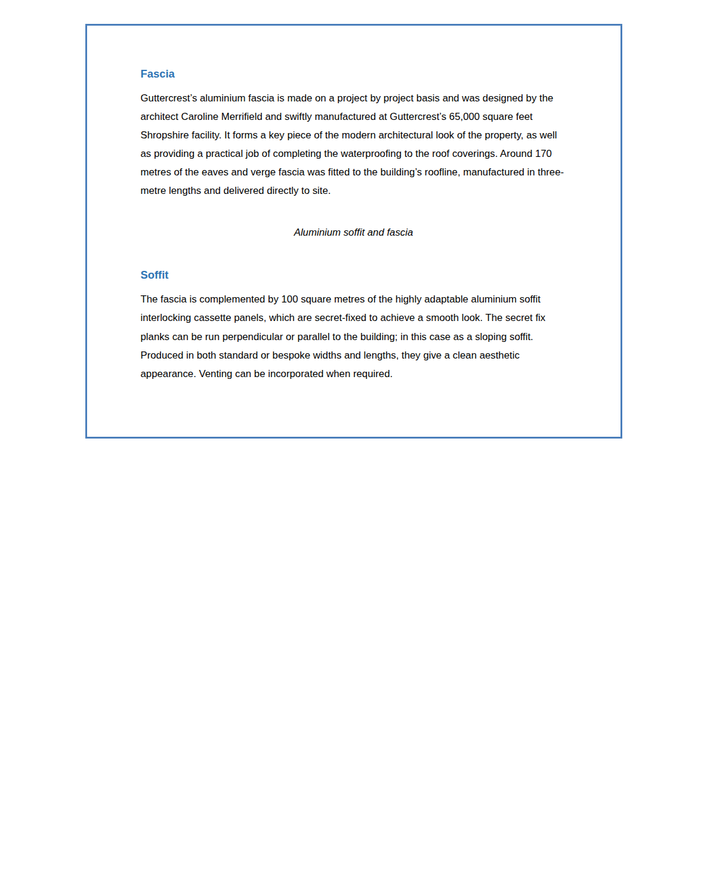Fascia
Guttercrest’s aluminium fascia is made on a project by project basis and was designed by the architect Caroline Merrifield and swiftly manufactured at Guttercrest’s 65,000 square feet Shropshire facility. It forms a key piece of the modern architectural look of the property, as well as providing a practical job of completing the waterproofing to the roof coverings. Around 170 metres of the eaves and verge fascia was fitted to the building’s roofline, manufactured in three-metre lengths and delivered directly to site.
Aluminium soffit and fascia
Soffit
The fascia is complemented by 100 square metres of the highly adaptable aluminium soffit interlocking cassette panels, which are secret-fixed to achieve a smooth look. The secret fix planks can be run perpendicular or parallel to the building; in this case as a sloping soffit. Produced in both standard or bespoke widths and lengths, they give a clean aesthetic appearance. Venting can be incorporated when required.